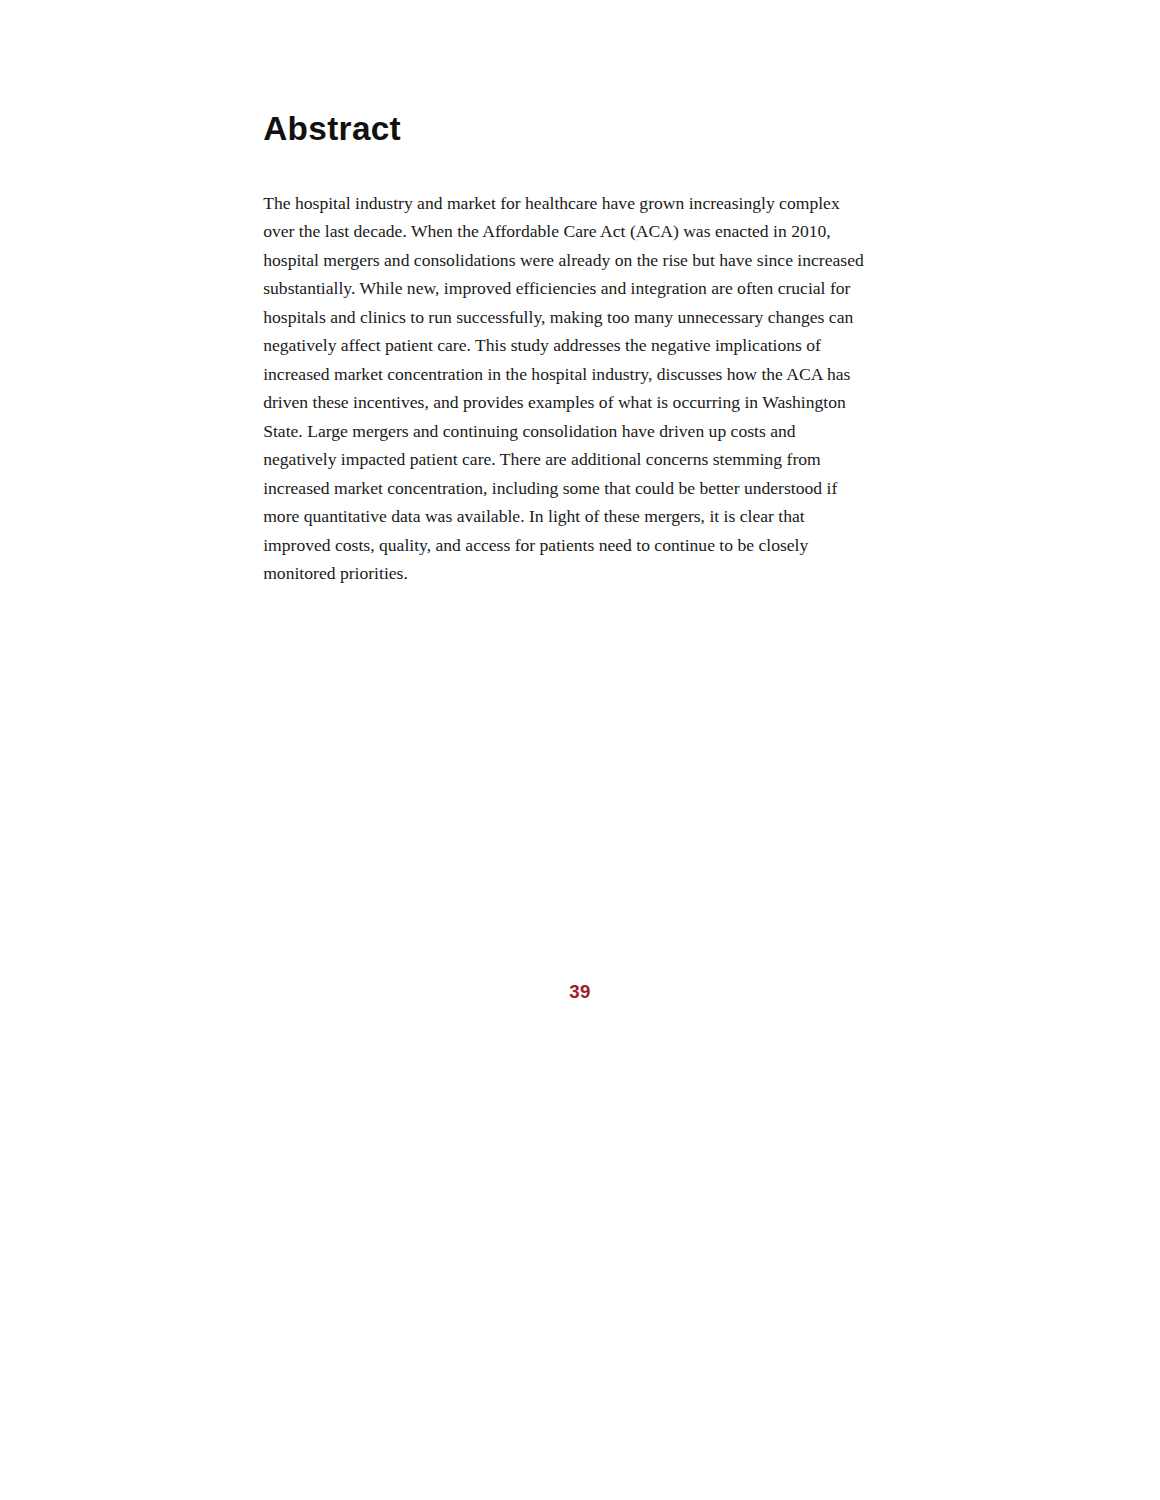Abstract
The hospital industry and market for healthcare have grown increasingly complex over the last decade. When the Affordable Care Act (ACA) was enacted in 2010, hospital mergers and consolidations were already on the rise but have since increased substantially. While new, improved efficiencies and integration are often crucial for hospitals and clinics to run successfully, making too many unnecessary changes can negatively affect patient care. This study addresses the negative implications of increased market concentration in the hospital industry, discusses how the ACA has driven these incentives, and provides examples of what is occurring in Washington State. Large mergers and continuing consolidation have driven up costs and negatively impacted patient care. There are additional concerns stemming from increased market concentration, including some that could be better understood if more quantitative data was available. In light of these mergers, it is clear that improved costs, quality, and access for patients need to continue to be closely monitored priorities.
39